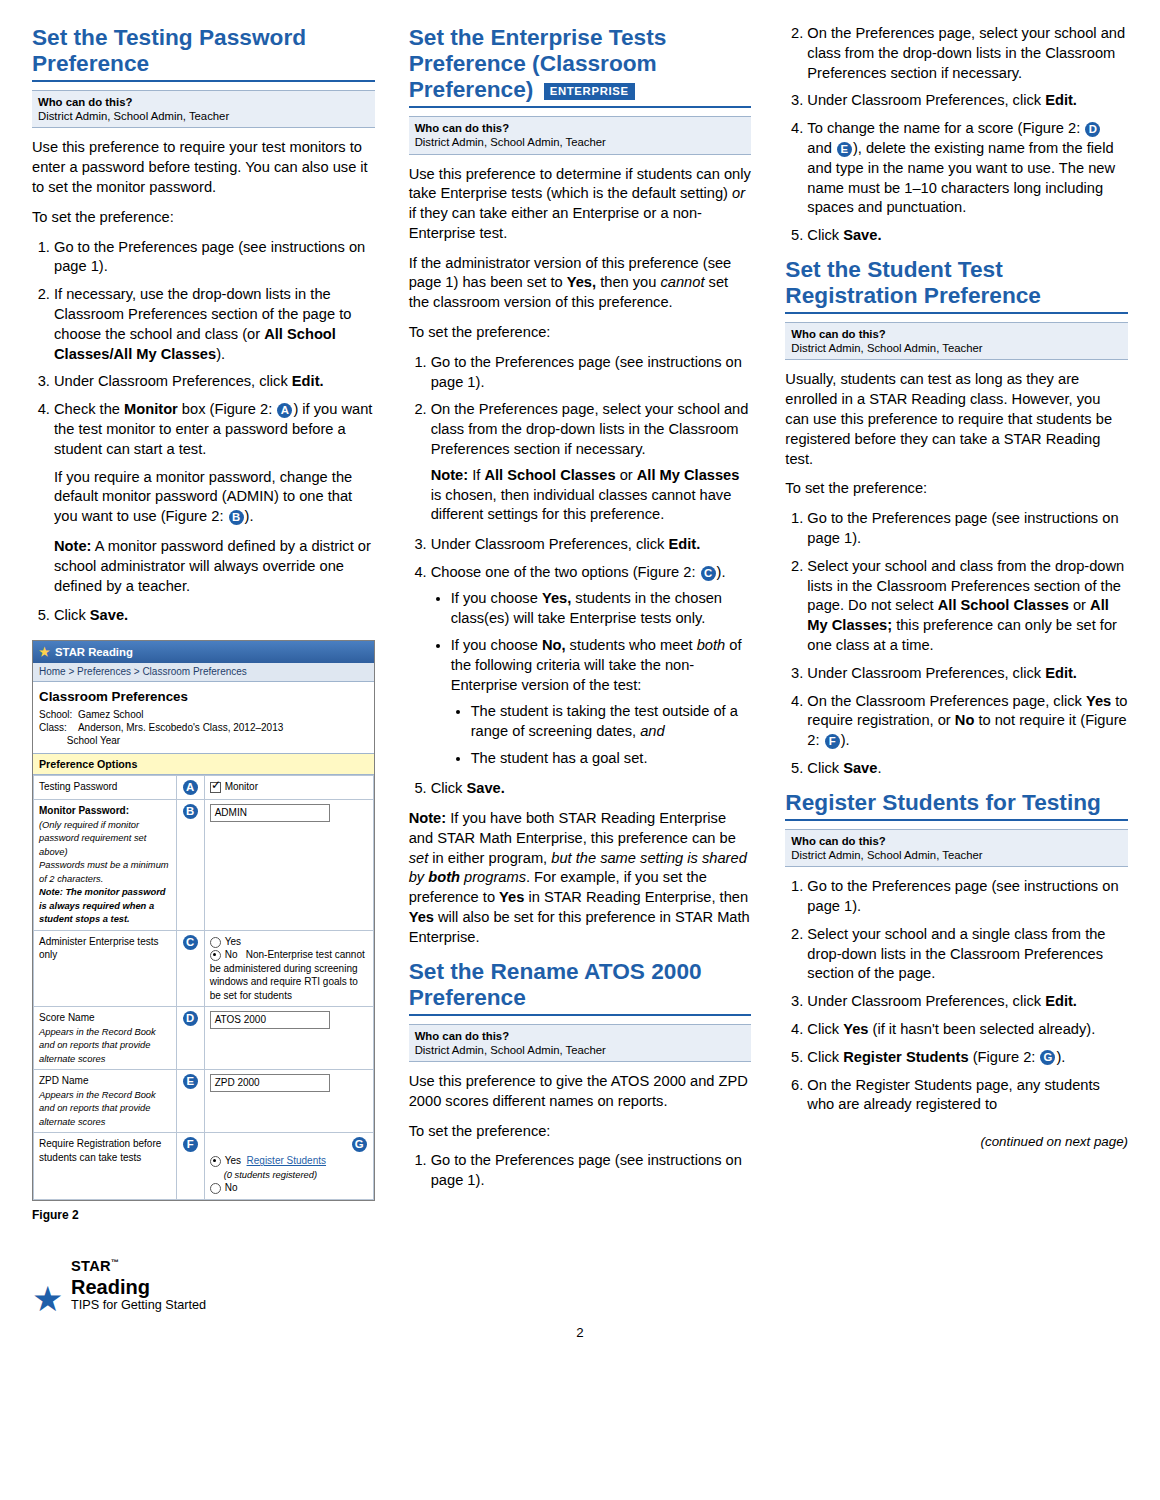Set the Testing Password Preference
Who can do this? District Admin, School Admin, Teacher
Use this preference to require your test monitors to enter a password before testing. You can also use it to set the monitor password.
To set the preference:
Go to the Preferences page (see instructions on page 1).
If necessary, use the drop-down lists in the Classroom Preferences section of the page to choose the school and class (or All School Classes/All My Classes).
Under Classroom Preferences, click Edit.
Check the Monitor box (Figure 2: A) if you want the test monitor to enter a password before a student can start a test.
If you require a monitor password, change the default monitor password (ADMIN) to one that you want to use (Figure 2: B).
Note: A monitor password defined by a district or school administrator will always override one defined by a teacher.
Click Save.
★ STAR Reading
Home > Preferences > Classroom Preferences
Classroom Preferences
School: Gamez School
Class: Anderson, Mrs. Escobedo's Class, 2012–2013
School Year
Preference Options
| Testing Password | A | Monitor |
| Monitor Password: (Only required if monitor password requirement set above) Passwords must be a minimum of 2 characters. Note: The monitor password is always required when a student stops a test. | B | ADMIN |
| Administer Enterprise tests only | C | Yes No Non-Enterprise test cannot be administered during screening windows and require RTI goals to be set for students |
| Score Name Appears in the Record Book and on reports that provide alternate scores | D | ATOS 2000 |
| ZPD Name Appears in the Record Book and on reports that provide alternate scores | E | ZPD 2000 |
| Require Registration before students can take tests | F | G Yes Register Students (0 students registered) No |
Figure 2
Set the Enterprise Tests Preference (Classroom Preference) ENTERPRISE
Who can do this? District Admin, School Admin, Teacher
Use this preference to determine if students can only take Enterprise tests (which is the default setting) or if they can take either an Enterprise or a non-Enterprise test.
If the administrator version of this preference (see page 1) has been set to Yes, then you cannot set the classroom version of this preference.
To set the preference:
Go to the Preferences page (see instructions on page 1).
On the Preferences page, select your school and class from the drop-down lists in the Classroom Preferences section if necessary.
Note: If All School Classes or All My Classes is chosen, then individual classes cannot have different settings for this preference.
Under Classroom Preferences, click Edit.
Choose one of the two options (Figure 2: C).
If you choose Yes, students in the chosen class(es) will take Enterprise tests only.
If you choose No, students who meet both of the following criteria will take the non-Enterprise version of the test:
The student is taking the test outside of a range of screening dates, and
The student has a goal set.
Click Save.
Note: If you have both STAR Reading Enterprise and STAR Math Enterprise, this preference can be set in either program, but the same setting is shared by both programs. For example, if you set the preference to Yes in STAR Reading Enterprise, then Yes will also be set for this preference in STAR Math Enterprise.
Set the Rename ATOS 2000 Preference
Who can do this? District Admin, School Admin, Teacher
Use this preference to give the ATOS 2000 and ZPD 2000 scores different names on reports.
To set the preference:
Go to the Preferences page (see instructions on page 1).
On the Preferences page, select your school and class from the drop-down lists in the Classroom Preferences section if necessary.
Under Classroom Preferences, click Edit.
To change the name for a score (Figure 2: D and E), delete the existing name from the field and type in the name you want to use. The new name must be 1–10 characters long including spaces and punctuation.
Click Save.
Set the Student Test Registration Preference
Who can do this? District Admin, School Admin, Teacher
Usually, students can test as long as they are enrolled in a STAR Reading class. However, you can use this preference to require that students be registered before they can take a STAR Reading test.
To set the preference:
Go to the Preferences page (see instructions on page 1).
Select your school and class from the drop-down lists in the Classroom Preferences section of the page. Do not select All School Classes or All My Classes; this preference can only be set for one class at a time.
Under Classroom Preferences, click Edit.
On the Classroom Preferences page, click Yes to require registration, or No to not require it (Figure 2: F).
Click Save.
Register Students for Testing
Who can do this? District Admin, School Admin, Teacher
Go to the Preferences page (see instructions on page 1).
Select your school and a single class from the drop-down lists in the Classroom Preferences section of the page.
Under Classroom Preferences, click Edit.
Click Yes (if it hasn't been selected already).
Click Register Students (Figure 2: G).
On the Register Students page, any students who are already registered to
(continued on next page)
★
STAR™
Reading
TIPS for Getting Started
2